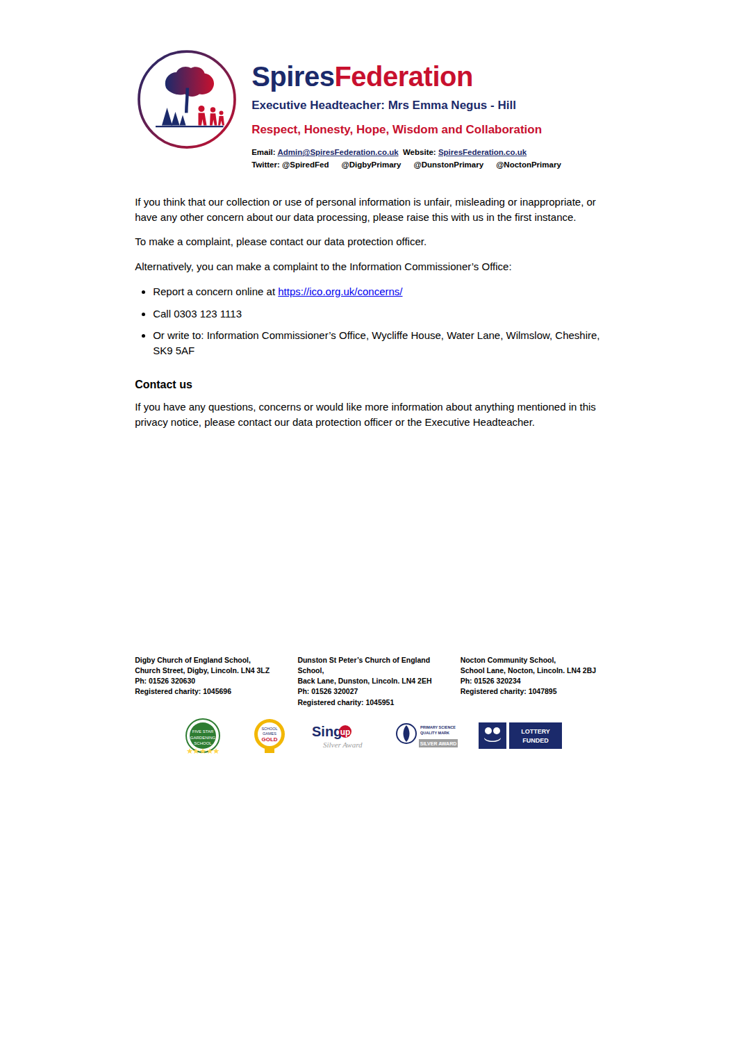Spires Federation
Executive Headteacher: Mrs Emma Negus - Hill
Respect, Honesty, Hope, Wisdom and Collaboration
Email: Admin@SpiresFederation.co.uk Website: SpiresFederation.co.uk
Twitter: @SpiredFed @DigbyPrimary @DunstonPrimary @NoctonPrimary
If you think that our collection or use of personal information is unfair, misleading or inappropriate, or have any other concern about our data processing, please raise this with us in the first instance.
To make a complaint, please contact our data protection officer.
Alternatively, you can make a complaint to the Information Commissioner’s Office:
Report a concern online at https://ico.org.uk/concerns/
Call 0303 123 1113
Or write to: Information Commissioner’s Office, Wycliffe House, Water Lane, Wilmslow, Cheshire, SK9 5AF
Contact us
If you have any questions, concerns or would like more information about anything mentioned in this privacy notice, please contact our data protection officer or the Executive Headteacher.
Digby Church of England School,
Church Street, Digby, Lincoln. LN4 3LZ
Ph: 01526 320630
Registered charity: 1045696
Dunston St Peter’s Church of England School,
Back Lane, Dunston, Lincoln. LN4 2EH
Ph: 01526 320027
Registered charity: 1045951
Nocton Community School,
School Lane, Nocton, Lincoln. LN4 2BJ
Ph: 01526 320234
Registered charity: 1047895
FIVE STAR GARDENING SCHOOL SCHOOL GAMES GOLD Sing up Silver Award PRIMARY SCIENCE QUALITY MARK SILVER AWARD LOTTERY FUNDED